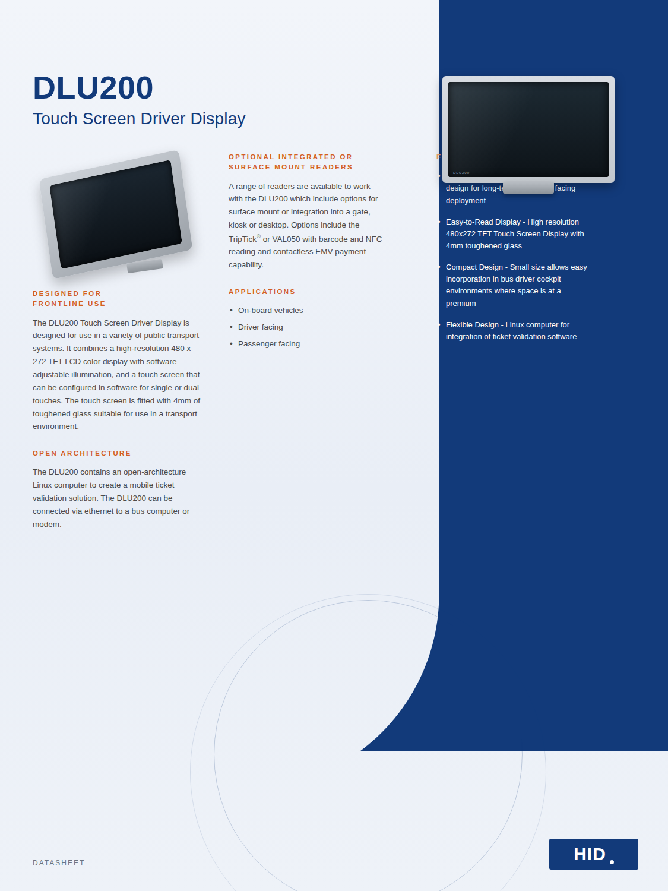DLU200
DLU200
Touch Screen Driver Display
Designed for
Frontline Use
The DLU200 Touch Screen Driver Display is designed for use in a variety of public transport systems. It combines a high-resolution 480 x 272 TFT LCD color display with software adjustable illumination, and a touch screen that can be configured in software for single or dual touches. The touch screen is fitted with 4mm of toughened glass suitable for use in a transport environment.
Open Architecture
The DLU200 contains an open-architecture Linux computer to create a mobile ticket validation solution. The DLU200 can be connected via ethernet to a bus computer or modem.
Optional Integrated or
Surface Mount Readers
A range of readers are available to work with the DLU200 which include options for surface mount or integration into a gate, kiosk or desktop. Options include the TripTick® or VAL050 with barcode and NFC reading and contactless EMV payment capability.
Applications
On-board vehicles
Driver facing
Passenger facing
Features:
Designed for Frontline Use - Robust design for long-term passenger facing deployment
Easy-to-Read Display - High resolution 480x272 TFT Touch Screen Display with 4mm toughened glass
Compact Design - Small size allows easy incorporation in bus driver cockpit environments where space is at a premium
Flexible Design - Linux computer for integration of ticket validation software
Datasheet
HID